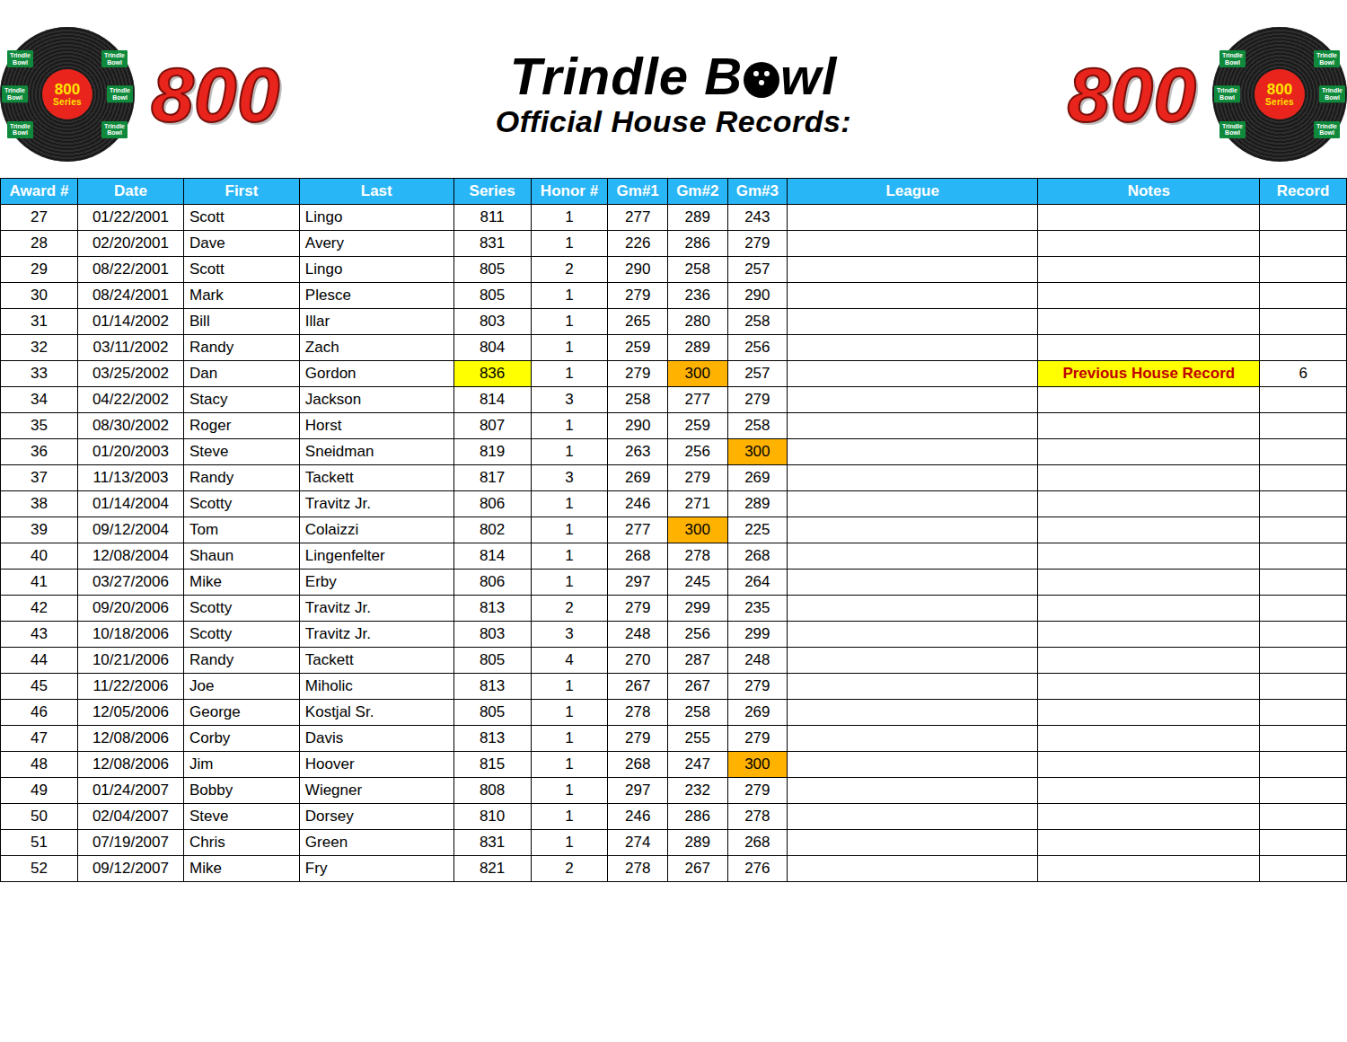Trindle
Bowl Trindle
Bowl Trindle
Bowl Trindle
Bowl Trindle
Bowl Trindle
Bowl 800 Series
800
Trindle B wl
Official House Records:
800
Trindle
Bowl Trindle
Bowl Trindle
Bowl Trindle
Bowl Trindle
Bowl Trindle
Bowl 800 Series
| Award # | Date | First | Last | Series | Honor # | Gm#1 | Gm#2 | Gm#3 | League | Notes | Record |
| --- | --- | --- | --- | --- | --- | --- | --- | --- | --- | --- | --- |
| 27 | 01/22/2001 | Scott | Lingo | 811 | 1 | 277 | 289 | 243 | | | |
| 28 | 02/20/2001 | Dave | Avery | 831 | 1 | 226 | 286 | 279 | | | |
| 29 | 08/22/2001 | Scott | Lingo | 805 | 2 | 290 | 258 | 257 | | | |
| 30 | 08/24/2001 | Mark | Plesce | 805 | 1 | 279 | 236 | 290 | | | |
| 31 | 01/14/2002 | Bill | Illar | 803 | 1 | 265 | 280 | 258 | | | |
| 32 | 03/11/2002 | Randy | Zach | 804 | 1 | 259 | 289 | 256 | | | |
| 33 | 03/25/2002 | Dan | Gordon | 836 | 1 | 279 | 300 | 257 | | Previous House Record | 6 |
| 34 | 04/22/2002 | Stacy | Jackson | 814 | 3 | 258 | 277 | 279 | | | |
| 35 | 08/30/2002 | Roger | Horst | 807 | 1 | 290 | 259 | 258 | | | |
| 36 | 01/20/2003 | Steve | Sneidman | 819 | 1 | 263 | 256 | 300 | | | |
| 37 | 11/13/2003 | Randy | Tackett | 817 | 3 | 269 | 279 | 269 | | | |
| 38 | 01/14/2004 | Scotty | Travitz Jr. | 806 | 1 | 246 | 271 | 289 | | | |
| 39 | 09/12/2004 | Tom | Colaizzi | 802 | 1 | 277 | 300 | 225 | | | |
| 40 | 12/08/2004 | Shaun | Lingenfelter | 814 | 1 | 268 | 278 | 268 | | | |
| 41 | 03/27/2006 | Mike | Erby | 806 | 1 | 297 | 245 | 264 | | | |
| 42 | 09/20/2006 | Scotty | Travitz Jr. | 813 | 2 | 279 | 299 | 235 | | | |
| 43 | 10/18/2006 | Scotty | Travitz Jr. | 803 | 3 | 248 | 256 | 299 | | | |
| 44 | 10/21/2006 | Randy | Tackett | 805 | 4 | 270 | 287 | 248 | | | |
| 45 | 11/22/2006 | Joe | Miholic | 813 | 1 | 267 | 267 | 279 | | | |
| 46 | 12/05/2006 | George | Kostjal Sr. | 805 | 1 | 278 | 258 | 269 | | | |
| 47 | 12/08/2006 | Corby | Davis | 813 | 1 | 279 | 255 | 279 | | | |
| 48 | 12/08/2006 | Jim | Hoover | 815 | 1 | 268 | 247 | 300 | | | |
| 49 | 01/24/2007 | Bobby | Wiegner | 808 | 1 | 297 | 232 | 279 | | | |
| 50 | 02/04/2007 | Steve | Dorsey | 810 | 1 | 246 | 286 | 278 | | | |
| 51 | 07/19/2007 | Chris | Green | 831 | 1 | 274 | 289 | 268 | | | |
| 52 | 09/12/2007 | Mike | Fry | 821 | 2 | 278 | 267 | 276 | | | |